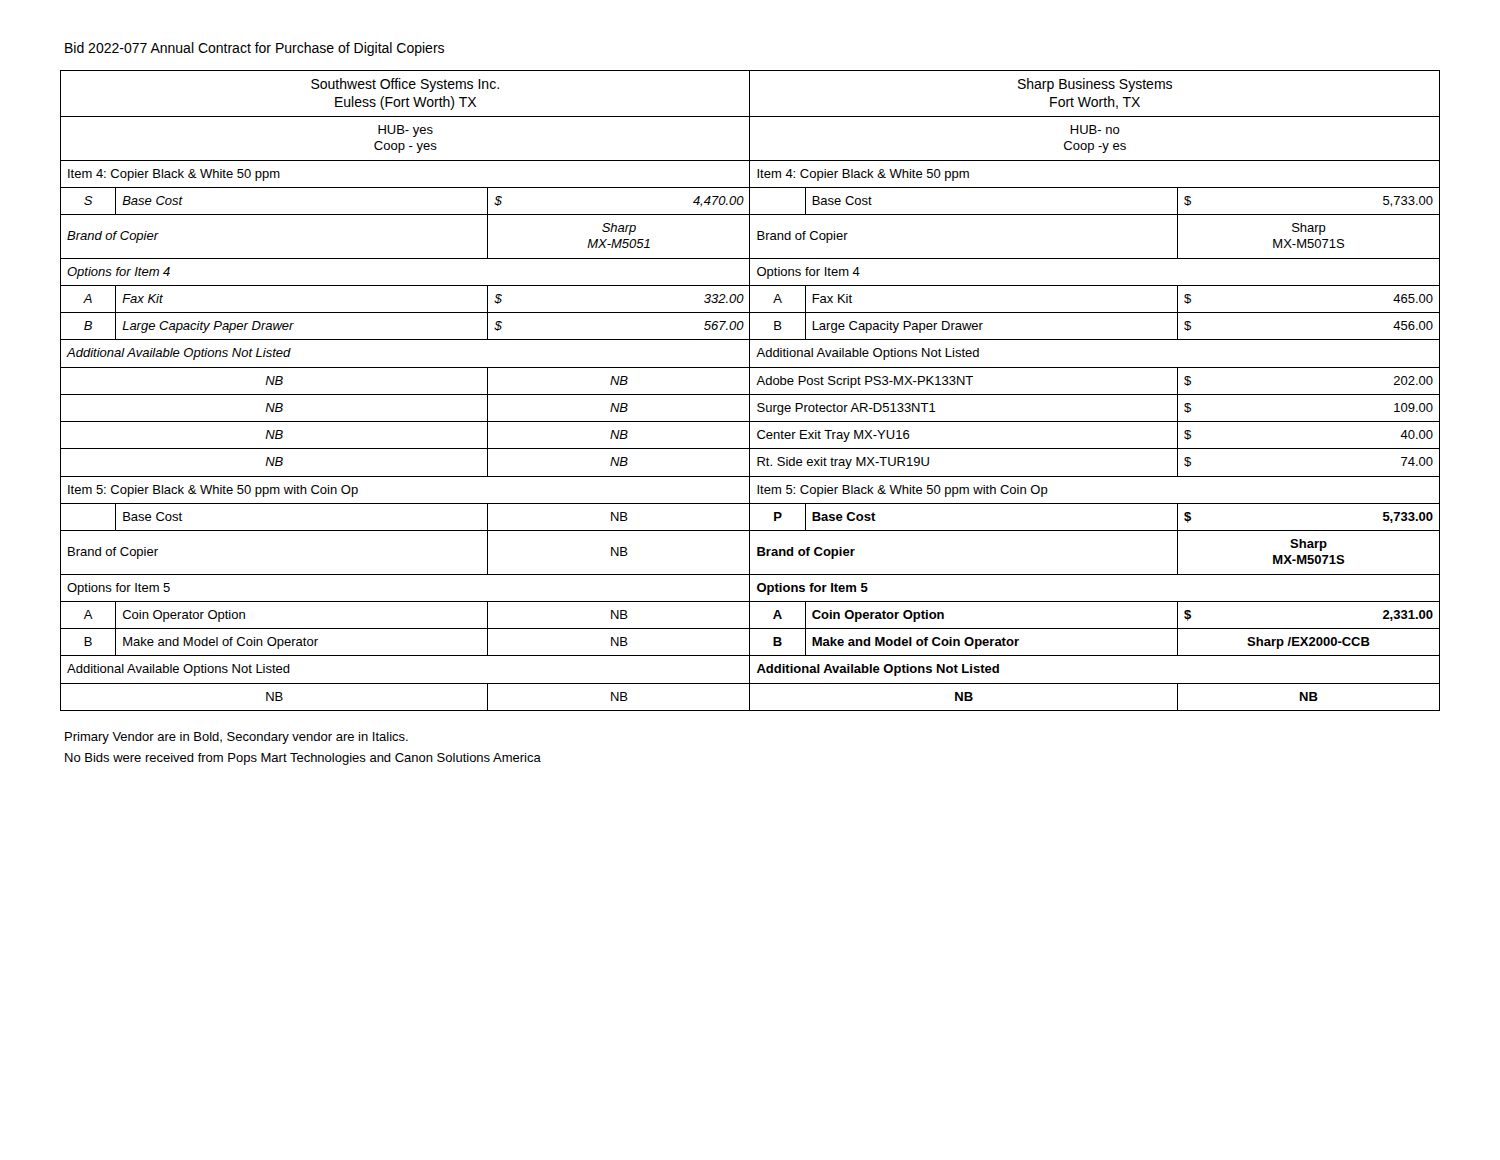Bid 2022-077 Annual Contract for Purchase of Digital Copiers
| Southwest Office Systems Inc. Euless (Fort Worth) TX | Sharp Business Systems Fort Worth, TX |
| HUB- yes Coop - yes | HUB- no Coop -y es |
| Item 4: Copier Black & White 50 ppm | Item 4: Copier Black & White 50 ppm |
| S | Base Cost | $ 4,470.00 | | Base Cost | $ 5,733.00 |
| Brand of Copier | Sharp MX-M5051 | Brand of Copier | Sharp MX-M5071S |
| Options for Item 4 | Options for Item 4 |
| A | Fax Kit | $ 332.00 | A | Fax Kit | $ 465.00 |
| B | Large Capacity Paper Drawer | $ 567.00 | B | Large Capacity Paper Drawer | $ 456.00 |
| Additional Available Options Not Listed | Additional Available Options Not Listed |
| NB | NB | Adobe Post Script PS3-MX-PK133NT | $ 202.00 |
| NB | NB | Surge Protector AR-D5133NT1 | $ 109.00 |
| NB | NB | Center Exit Tray MX-YU16 | $ 40.00 |
| NB | NB | Rt. Side exit tray MX-TUR19U | $ 74.00 |
| Item 5: Copier Black & White 50 ppm with Coin Op | Item 5: Copier Black & White 50 ppm with Coin Op |
| | Base Cost | NB | P | Base Cost | $ 5,733.00 |
| Brand of Copier | NB | Brand of Copier | Sharp MX-M5071S |
| Options for Item 5 | Options for Item 5 |
| A | Coin Operator Option | NB | A | Coin Operator Option | $ 2,331.00 |
| B | Make and Model of Coin Operator | NB | B | Make and Model of Coin Operator | Sharp /EX2000-CCB |
| Additional Available Options Not Listed | Additional Available Options Not Listed |
| NB | NB | NB | NB |
Primary Vendor are in Bold, Secondary vendor are in Italics.
No Bids were received from Pops Mart Technologies and Canon Solutions America